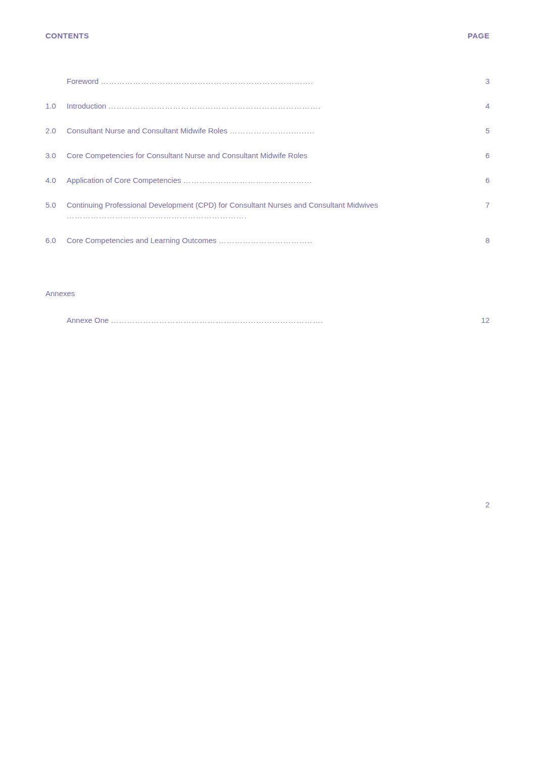CONTENTS PAGE
| | Foreword ……………………………………………………………………. | 3 |
| 1.0 | Introduction ……………………………………………………………………. | 4 |
| 2.0 | Consultant Nurse and Consultant Midwife Roles …………………........... | 5 |
| 3.0 | Core Competencies for Consultant Nurse and Consultant Midwife Roles | 6 |
| 4.0 | Application of Core Competencies ………………………………………… | 6 |
| 5.0 | Continuing Professional Development (CPD) for Consultant Nurses and Consultant Midwives …………………………………………………………. | 7 |
| 6.0 | Core Competencies and Learning Outcomes …………………………….. | 8 |
Annexes
| | Annexe One ……………………………………………………………………. | 12 |
2